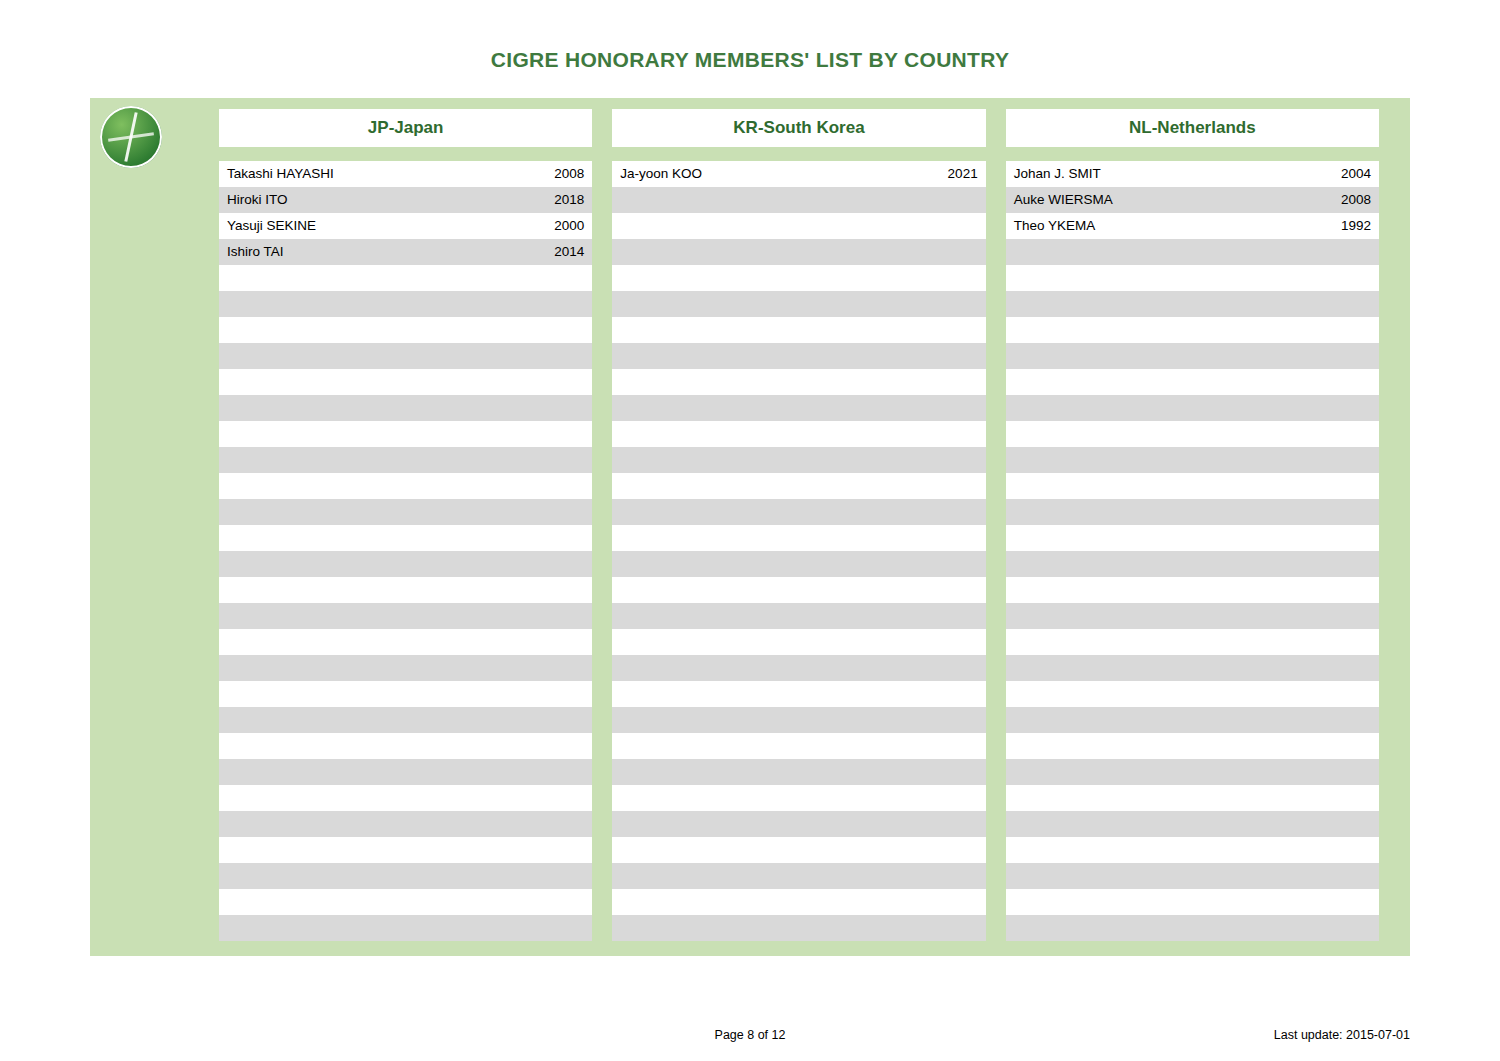CIGRE HONORARY MEMBERS' LIST BY COUNTRY
| | JP-Japan / Takashi HAYASHI / 2008 / / Hiroki ITO / 2018 / / Yasuji SEKINE / 2000 / / Ishiro TAI / 2014 / | KR-South Korea / Ja-yoon KOO / 2021 / | NL-Netherlands / Johan J. SMIT / 2004 / / Auke WIERSMA / 2008 / / Theo YKEMA / 1992 / |
Page 8 of 12
Last update: 2015-07-01